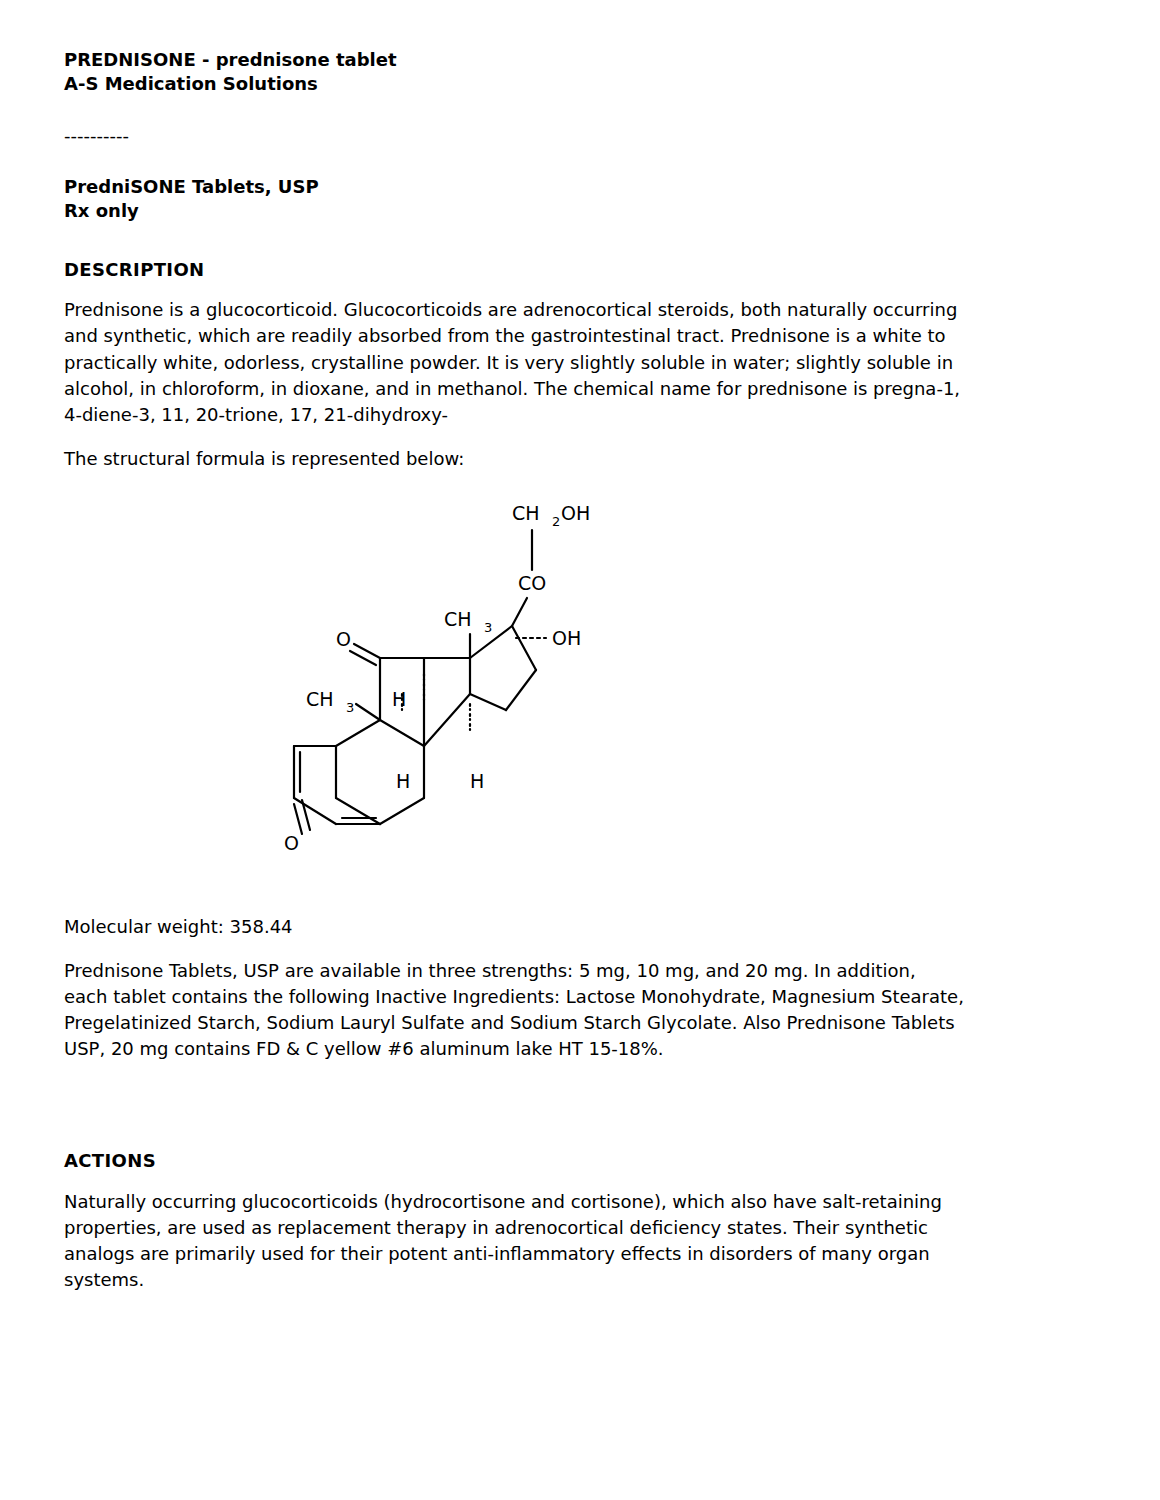PREDNISONE - prednisone tabletA-S Medication Solutions
----------
PredniSONE Tablets, USPRx only
DESCRIPTION
Prednisone is a glucocorticoid. Glucocorticoids are adrenocortical steroids, both naturally occurring and synthetic, which are readily absorbed from the gastrointestinal tract. Prednisone is a white to practically white, odorless, crystalline powder. It is very slightly soluble in water; slightly soluble in alcohol, in chloroform, in dioxane, and in methanol. The chemical name for prednisone is pregna-1, 4-diene-3, 11, 20-trione, 17, 21-dihydroxy-
The structural formula is represented below:
CH 2 OH CO CH 3 OH O CH 3 H H H O
Molecular weight: 358.44
Prednisone Tablets, USP are available in three strengths: 5 mg, 10 mg, and 20 mg. In addition, each tablet contains the following Inactive Ingredients: Lactose Monohydrate, Magnesium Stearate, Pregelatinized Starch, Sodium Lauryl Sulfate and Sodium Starch Glycolate. Also Prednisone Tablets USP, 20 mg contains FD & C yellow #6 aluminum lake HT 15-18%.
ACTIONS
Naturally occurring glucocorticoids (hydrocortisone and cortisone), which also have salt-retaining properties, are used as replacement therapy in adrenocortical deficiency states. Their synthetic analogs are primarily used for their potent anti-inflammatory effects in disorders of many organ systems.